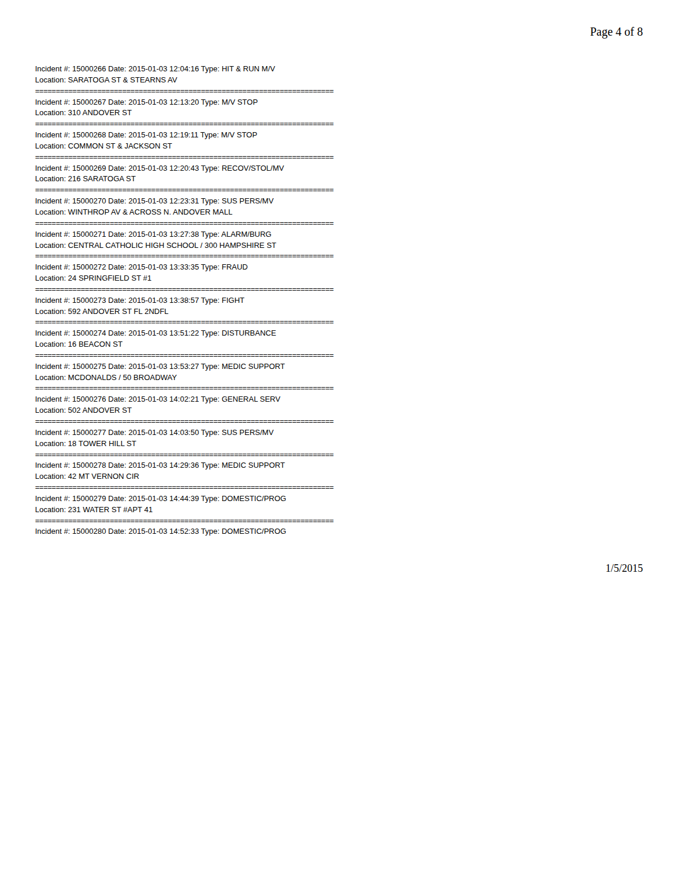Page 4 of 8
Incident #: 15000266 Date: 2015-01-03 12:04:16 Type: HIT & RUN M/V
Location: SARATOGA ST & STEARNS AV
========================================================================
Incident #: 15000267 Date: 2015-01-03 12:13:20 Type: M/V STOP
Location: 310 ANDOVER ST
========================================================================
Incident #: 15000268 Date: 2015-01-03 12:19:11 Type: M/V STOP
Location: COMMON ST & JACKSON ST
========================================================================
Incident #: 15000269 Date: 2015-01-03 12:20:43 Type: RECOV/STOL/MV
Location: 216 SARATOGA ST
========================================================================
Incident #: 15000270 Date: 2015-01-03 12:23:31 Type: SUS PERS/MV
Location: WINTHROP AV & ACROSS N. ANDOVER MALL
========================================================================
Incident #: 15000271 Date: 2015-01-03 13:27:38 Type: ALARM/BURG
Location: CENTRAL CATHOLIC HIGH SCHOOL / 300 HAMPSHIRE ST
========================================================================
Incident #: 15000272 Date: 2015-01-03 13:33:35 Type: FRAUD
Location: 24 SPRINGFIELD ST #1
========================================================================
Incident #: 15000273 Date: 2015-01-03 13:38:57 Type: FIGHT
Location: 592 ANDOVER ST FL 2NDFL
========================================================================
Incident #: 15000274 Date: 2015-01-03 13:51:22 Type: DISTURBANCE
Location: 16 BEACON ST
========================================================================
Incident #: 15000275 Date: 2015-01-03 13:53:27 Type: MEDIC SUPPORT
Location: MCDONALDS / 50 BROADWAY
========================================================================
Incident #: 15000276 Date: 2015-01-03 14:02:21 Type: GENERAL SERV
Location: 502 ANDOVER ST
========================================================================
Incident #: 15000277 Date: 2015-01-03 14:03:50 Type: SUS PERS/MV
Location: 18 TOWER HILL ST
========================================================================
Incident #: 15000278 Date: 2015-01-03 14:29:36 Type: MEDIC SUPPORT
Location: 42 MT VERNON CIR
========================================================================
Incident #: 15000279 Date: 2015-01-03 14:44:39 Type: DOMESTIC/PROG
Location: 231 WATER ST #APT 41
========================================================================
Incident #: 15000280 Date: 2015-01-03 14:52:33 Type: DOMESTIC/PROG
1/5/2015